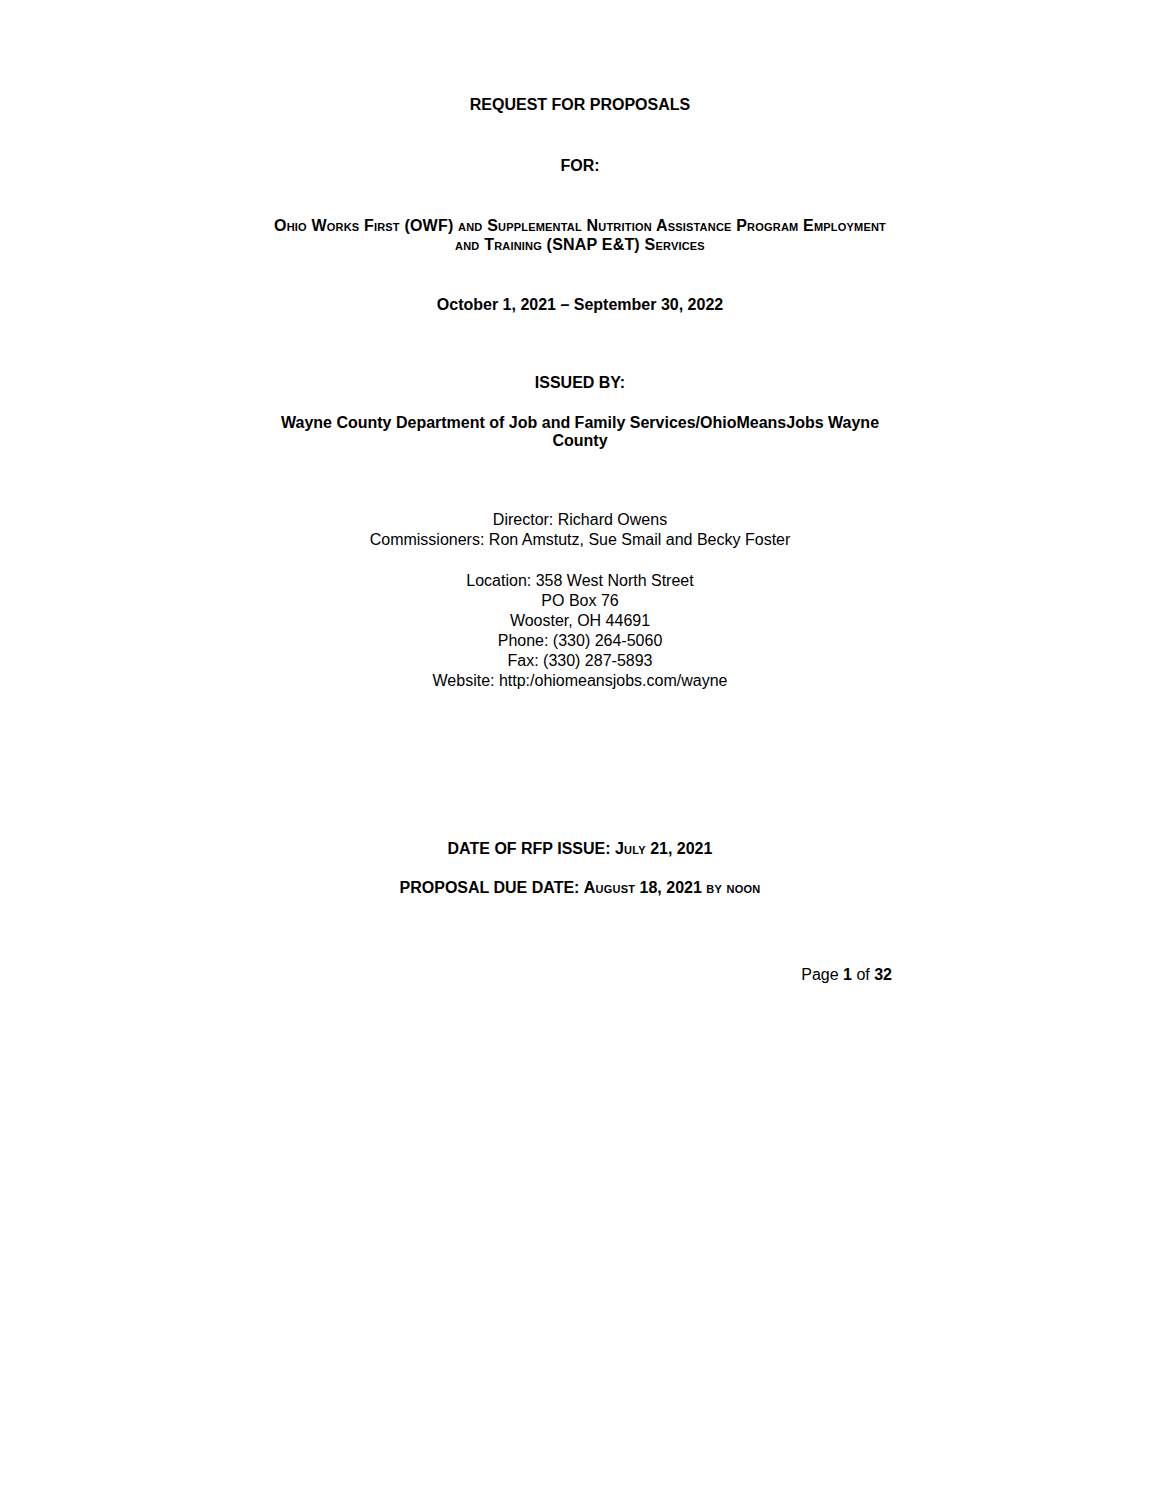REQUEST FOR PROPOSALS
FOR:
Ohio Works First (OWF) and Supplemental Nutrition Assistance Program Employment and Training (SNAP E&T) Services
October 1, 2021 – September 30, 2022
ISSUED BY:
Wayne County Department of Job and Family Services/OhioMeansJobs Wayne County
Director: Richard Owens
Commissioners: Ron Amstutz, Sue Smail and Becky Foster
Location: 358 West North Street
PO Box 76
Wooster, OH 44691
Phone: (330) 264-5060
Fax: (330) 287-5893
Website: http:/ohiomeansjobs.com/wayne
DATE OF RFP ISSUE: July 21, 2021
PROPOSAL DUE DATE: August 18, 2021 by noon
Page 1 of 32